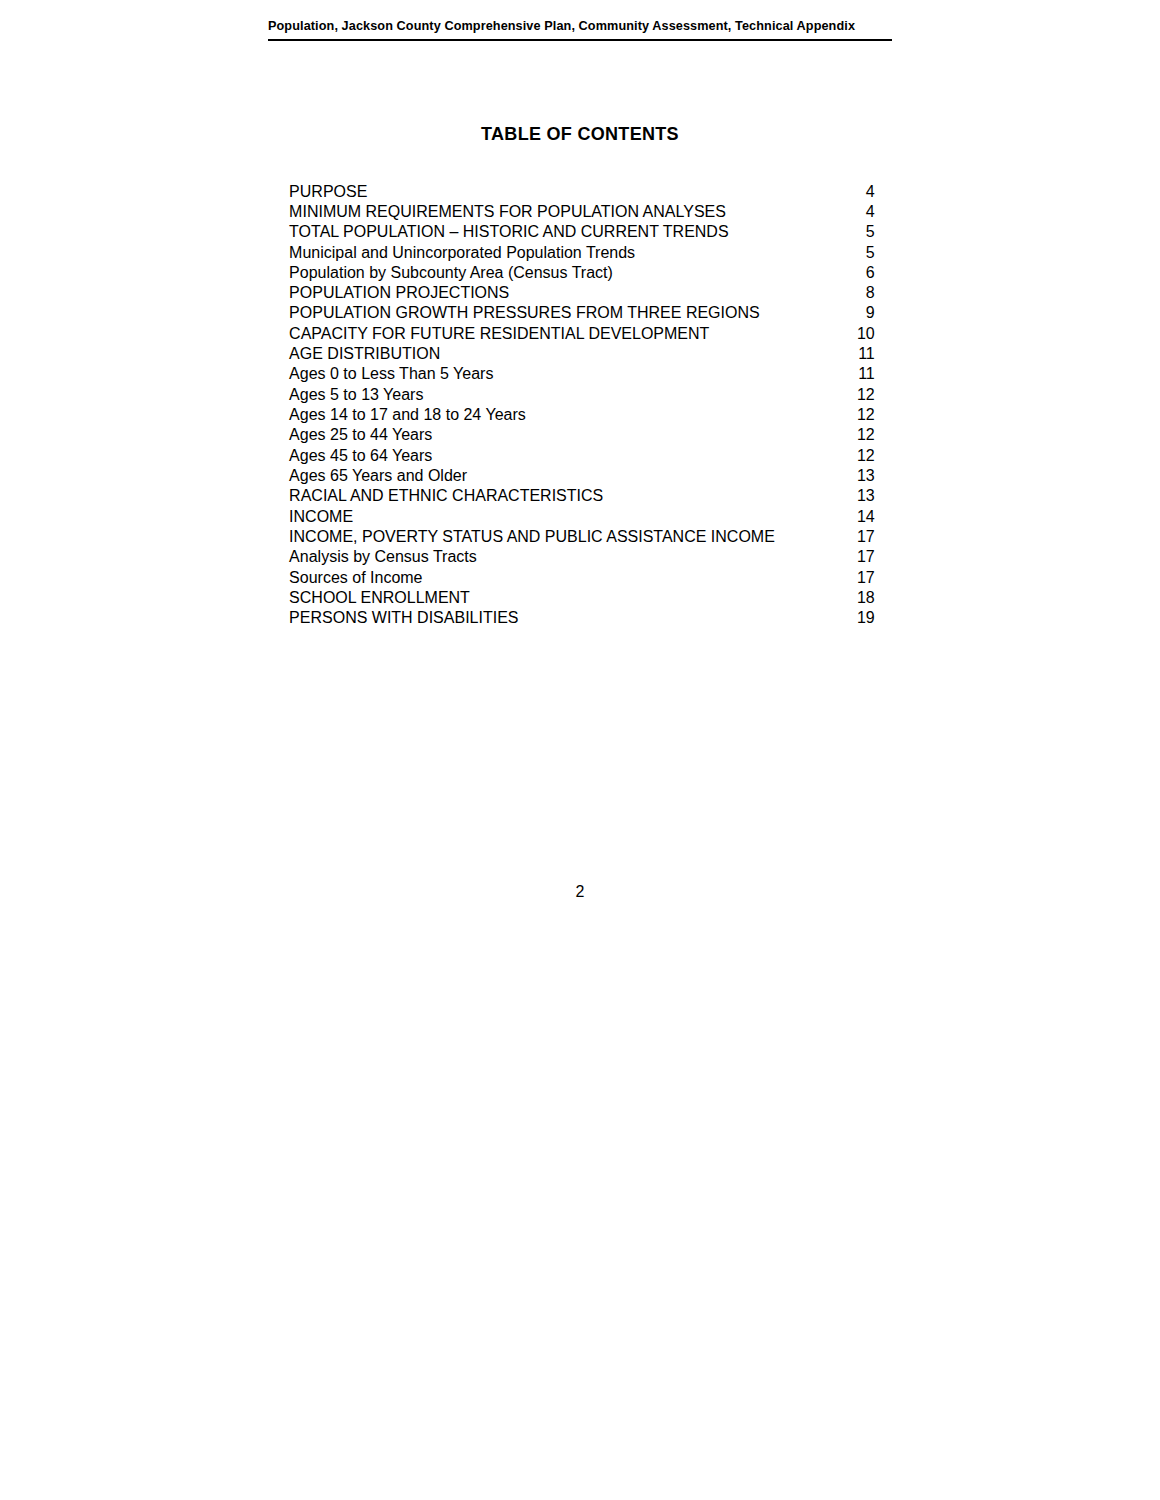Population, Jackson County Comprehensive Plan, Community Assessment, Technical Appendix
TABLE OF CONTENTS
| PURPOSE | 4 |
| MINIMUM REQUIREMENTS FOR POPULATION ANALYSES | 4 |
| TOTAL POPULATION – HISTORIC AND CURRENT TRENDS | 5 |
| Municipal and Unincorporated Population Trends | 5 |
| Population by Subcounty Area (Census Tract) | 6 |
| POPULATION PROJECTIONS | 8 |
| POPULATION GROWTH PRESSURES FROM THREE REGIONS | 9 |
| CAPACITY FOR FUTURE RESIDENTIAL DEVELOPMENT | 10 |
| AGE DISTRIBUTION | 11 |
| Ages 0 to Less Than 5 Years | 11 |
| Ages 5 to 13 Years | 12 |
| Ages 14 to 17 and 18 to 24 Years | 12 |
| Ages 25 to 44 Years | 12 |
| Ages 45 to 64 Years | 12 |
| Ages 65 Years and Older | 13 |
| RACIAL AND ETHNIC CHARACTERISTICS | 13 |
| INCOME | 14 |
| INCOME, POVERTY STATUS AND PUBLIC ASSISTANCE INCOME | 17 |
| Analysis by Census Tracts | 17 |
| Sources of Income | 17 |
| SCHOOL ENROLLMENT | 18 |
| PERSONS WITH DISABILITIES | 19 |
2